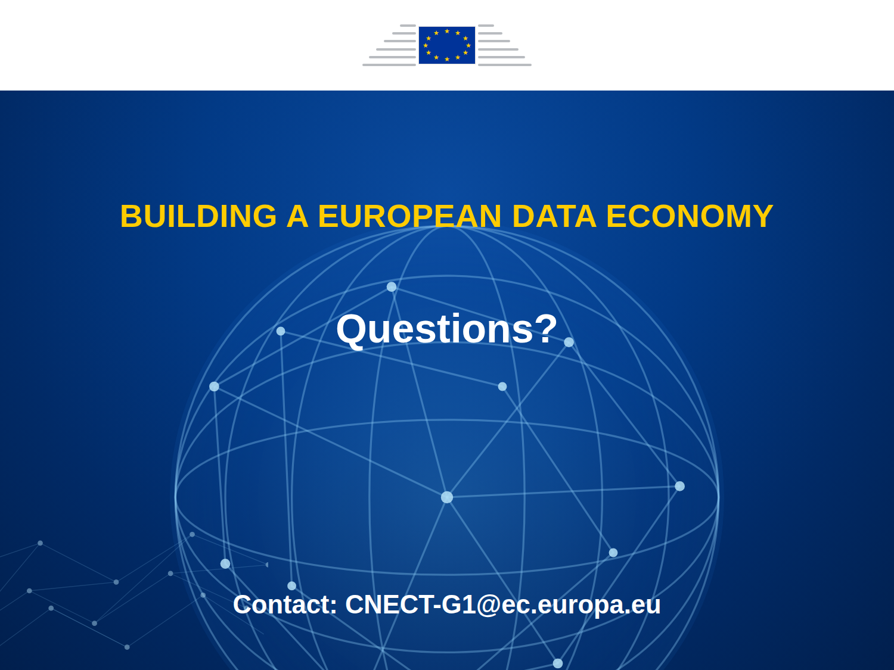BUILDING A EUROPEAN DATA ECONOMY
Questions?
Contact: CNECT-G1@ec.europa.eu